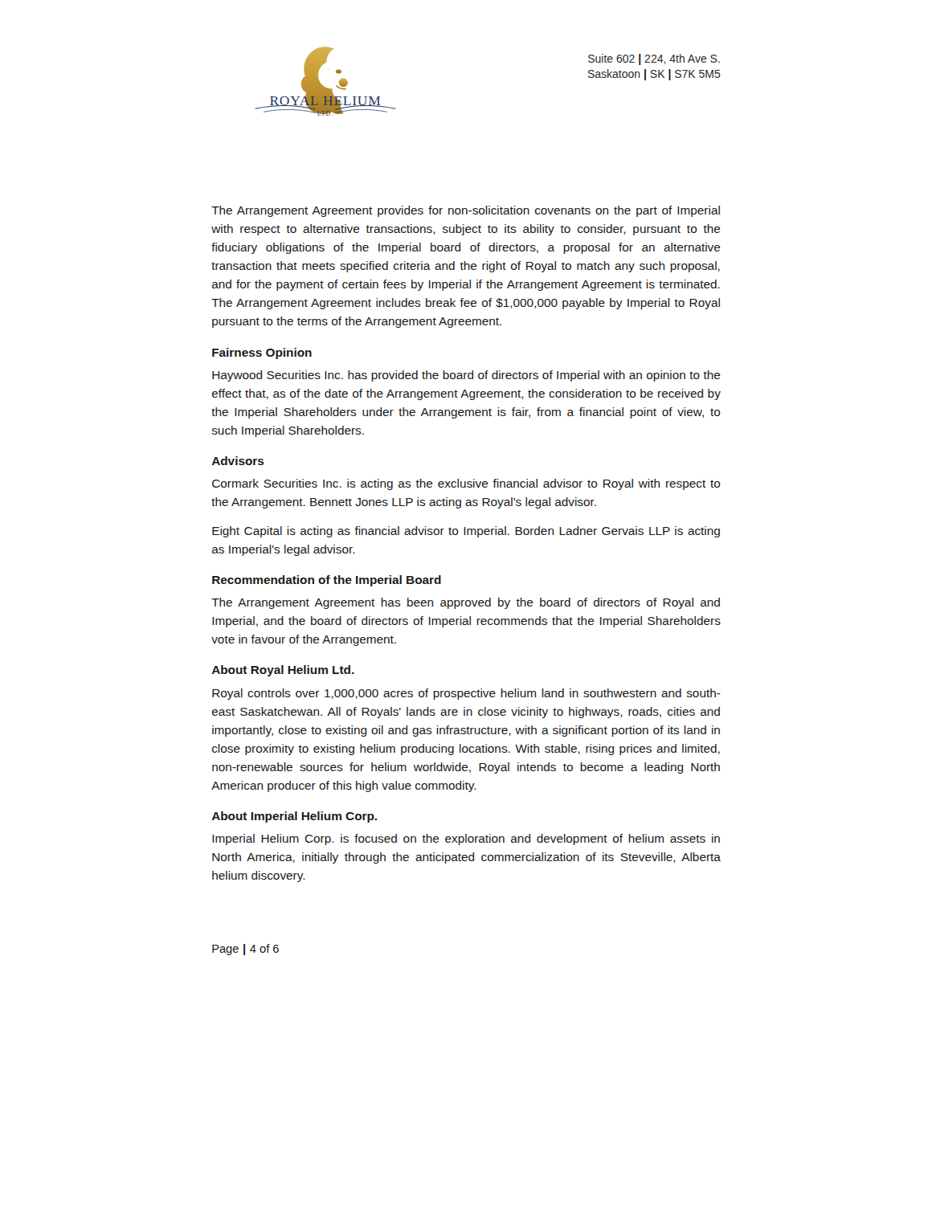ROYAL HELIUM LTD.
Suite 602 | 224, 4th Ave S.
Saskatoon | SK | S7K 5M5
The Arrangement Agreement provides for non-solicitation covenants on the part of Imperial with respect to alternative transactions, subject to its ability to consider, pursuant to the fiduciary obligations of the Imperial board of directors, a proposal for an alternative transaction that meets specified criteria and the right of Royal to match any such proposal, and for the payment of certain fees by Imperial if the Arrangement Agreement is terminated. The Arrangement Agreement includes break fee of $1,000,000 payable by Imperial to Royal pursuant to the terms of the Arrangement Agreement.
Fairness Opinion
Haywood Securities Inc. has provided the board of directors of Imperial with an opinion to the effect that, as of the date of the Arrangement Agreement, the consideration to be received by the Imperial Shareholders under the Arrangement is fair, from a financial point of view, to such Imperial Shareholders.
Advisors
Cormark Securities Inc. is acting as the exclusive financial advisor to Royal with respect to the Arrangement. Bennett Jones LLP is acting as Royal's legal advisor.
Eight Capital is acting as financial advisor to Imperial. Borden Ladner Gervais LLP is acting as Imperial's legal advisor.
Recommendation of the Imperial Board
The Arrangement Agreement has been approved by the board of directors of Royal and Imperial, and the board of directors of Imperial recommends that the Imperial Shareholders vote in favour of the Arrangement.
About Royal Helium Ltd.
Royal controls over 1,000,000 acres of prospective helium land in southwestern and south-east Saskatchewan. All of Royals' lands are in close vicinity to highways, roads, cities and importantly, close to existing oil and gas infrastructure, with a significant portion of its land in close proximity to existing helium producing locations. With stable, rising prices and limited, non-renewable sources for helium worldwide, Royal intends to become a leading North American producer of this high value commodity.
About Imperial Helium Corp.
Imperial Helium Corp. is focused on the exploration and development of helium assets in North America, initially through the anticipated commercialization of its Steveville, Alberta helium discovery.
Page | 4 of 6